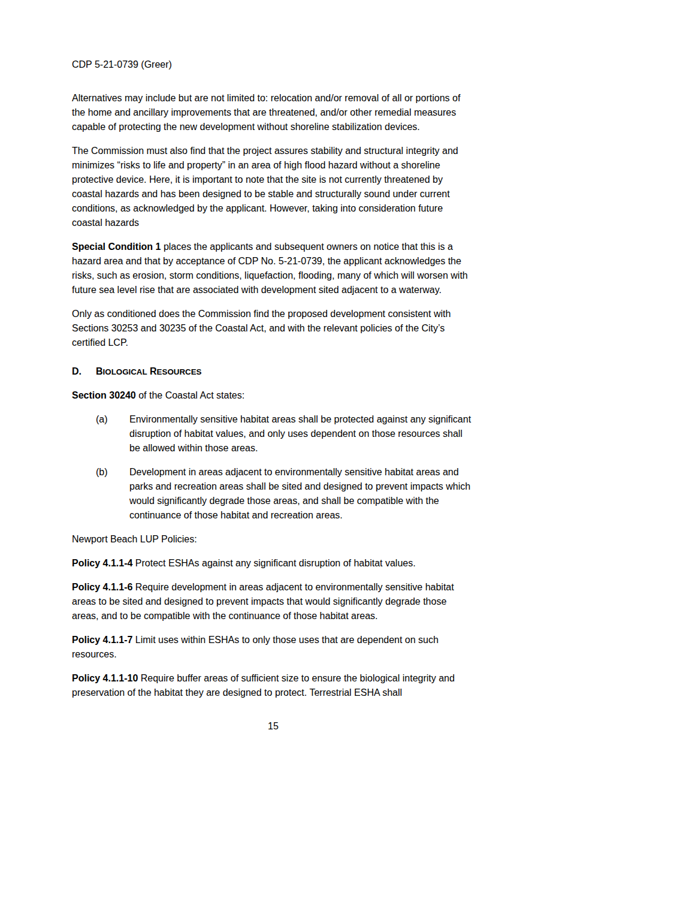CDP 5-21-0739 (Greer)
Alternatives may include but are not limited to: relocation and/or removal of all or portions of the home and ancillary improvements that are threatened, and/or other remedial measures capable of protecting the new development without shoreline stabilization devices.
The Commission must also find that the project assures stability and structural integrity and minimizes “risks to life and property” in an area of high flood hazard without a shoreline protective device. Here, it is important to note that the site is not currently threatened by coastal hazards and has been designed to be stable and structurally sound under current conditions, as acknowledged by the applicant. However, taking into consideration future coastal hazards
Special Condition 1 places the applicants and subsequent owners on notice that this is a hazard area and that by acceptance of CDP No. 5-21-0739, the applicant acknowledges the risks, such as erosion, storm conditions, liquefaction, flooding, many of which will worsen with future sea level rise that are associated with development sited adjacent to a waterway.
Only as conditioned does the Commission find the proposed development consistent with Sections 30253 and 30235 of the Coastal Act, and with the relevant policies of the City’s certified LCP.
D. BIOLOGICAL RESOURCES
Section 30240 of the Coastal Act states:
(a) Environmentally sensitive habitat areas shall be protected against any significant disruption of habitat values, and only uses dependent on those resources shall be allowed within those areas.
(b) Development in areas adjacent to environmentally sensitive habitat areas and parks and recreation areas shall be sited and designed to prevent impacts which would significantly degrade those areas, and shall be compatible with the continuance of those habitat and recreation areas.
Newport Beach LUP Policies:
Policy 4.1.1-4 Protect ESHAs against any significant disruption of habitat values.
Policy 4.1.1-6 Require development in areas adjacent to environmentally sensitive habitat areas to be sited and designed to prevent impacts that would significantly degrade those areas, and to be compatible with the continuance of those habitat areas.
Policy 4.1.1-7 Limit uses within ESHAs to only those uses that are dependent on such resources.
Policy 4.1.1-10 Require buffer areas of sufficient size to ensure the biological integrity and preservation of the habitat they are designed to protect. Terrestrial ESHA shall
15